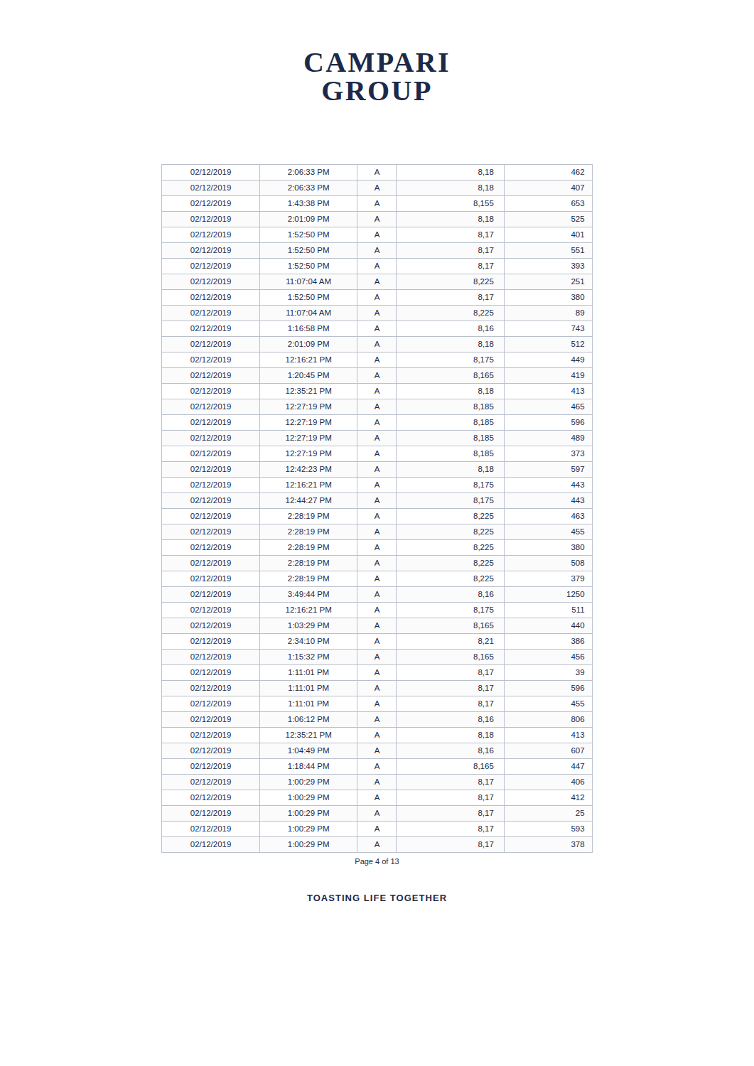CAMPARI
GROUP
| | 02/12/2019 | 2:06:33 PM | A | 8,18 | 462 | |
| | 02/12/2019 | 2:06:33 PM | A | 8,18 | 407 | |
| | 02/12/2019 | 1:43:38 PM | A | 8,155 | 653 | |
| | 02/12/2019 | 2:01:09 PM | A | 8,18 | 525 | |
| | 02/12/2019 | 1:52:50 PM | A | 8,17 | 401 | |
| | 02/12/2019 | 1:52:50 PM | A | 8,17 | 551 | |
| | 02/12/2019 | 1:52:50 PM | A | 8,17 | 393 | |
| | 02/12/2019 | 11:07:04 AM | A | 8,225 | 251 | |
| | 02/12/2019 | 1:52:50 PM | A | 8,17 | 380 | |
| | 02/12/2019 | 11:07:04 AM | A | 8,225 | 89 | |
| | 02/12/2019 | 1:16:58 PM | A | 8,16 | 743 | |
| | 02/12/2019 | 2:01:09 PM | A | 8,18 | 512 | |
| | 02/12/2019 | 12:16:21 PM | A | 8,175 | 449 | |
| | 02/12/2019 | 1:20:45 PM | A | 8,165 | 419 | |
| | 02/12/2019 | 12:35:21 PM | A | 8,18 | 413 | |
| | 02/12/2019 | 12:27:19 PM | A | 8,185 | 465 | |
| | 02/12/2019 | 12:27:19 PM | A | 8,185 | 596 | |
| | 02/12/2019 | 12:27:19 PM | A | 8,185 | 489 | |
| | 02/12/2019 | 12:27:19 PM | A | 8,185 | 373 | |
| | 02/12/2019 | 12:42:23 PM | A | 8,18 | 597 | |
| | 02/12/2019 | 12:16:21 PM | A | 8,175 | 443 | |
| | 02/12/2019 | 12:44:27 PM | A | 8,175 | 443 | |
| | 02/12/2019 | 2:28:19 PM | A | 8,225 | 463 | |
| | 02/12/2019 | 2:28:19 PM | A | 8,225 | 455 | |
| | 02/12/2019 | 2:28:19 PM | A | 8,225 | 380 | |
| | 02/12/2019 | 2:28:19 PM | A | 8,225 | 508 | |
| | 02/12/2019 | 2:28:19 PM | A | 8,225 | 379 | |
| | 02/12/2019 | 3:49:44 PM | A | 8,16 | 1250 | |
| | 02/12/2019 | 12:16:21 PM | A | 8,175 | 511 | |
| | 02/12/2019 | 1:03:29 PM | A | 8,165 | 440 | |
| | 02/12/2019 | 2:34:10 PM | A | 8,21 | 386 | |
| | 02/12/2019 | 1:15:32 PM | A | 8,165 | 456 | |
| | 02/12/2019 | 1:11:01 PM | A | 8,17 | 39 | |
| | 02/12/2019 | 1:11:01 PM | A | 8,17 | 596 | |
| | 02/12/2019 | 1:11:01 PM | A | 8,17 | 455 | |
| | 02/12/2019 | 1:06:12 PM | A | 8,16 | 806 | |
| | 02/12/2019 | 12:35:21 PM | A | 8,18 | 413 | |
| | 02/12/2019 | 1:04:49 PM | A | 8,16 | 607 | |
| | 02/12/2019 | 1:18:44 PM | A | 8,165 | 447 | |
| | 02/12/2019 | 1:00:29 PM | A | 8,17 | 406 | |
| | 02/12/2019 | 1:00:29 PM | A | 8,17 | 412 | |
| | 02/12/2019 | 1:00:29 PM | A | 8,17 | 25 | |
| | 02/12/2019 | 1:00:29 PM | A | 8,17 | 593 | |
| | 02/12/2019 | 1:00:29 PM | A | 8,17 | 378 | |
Page 4 of 13
TOASTING LIFE TOGETHER